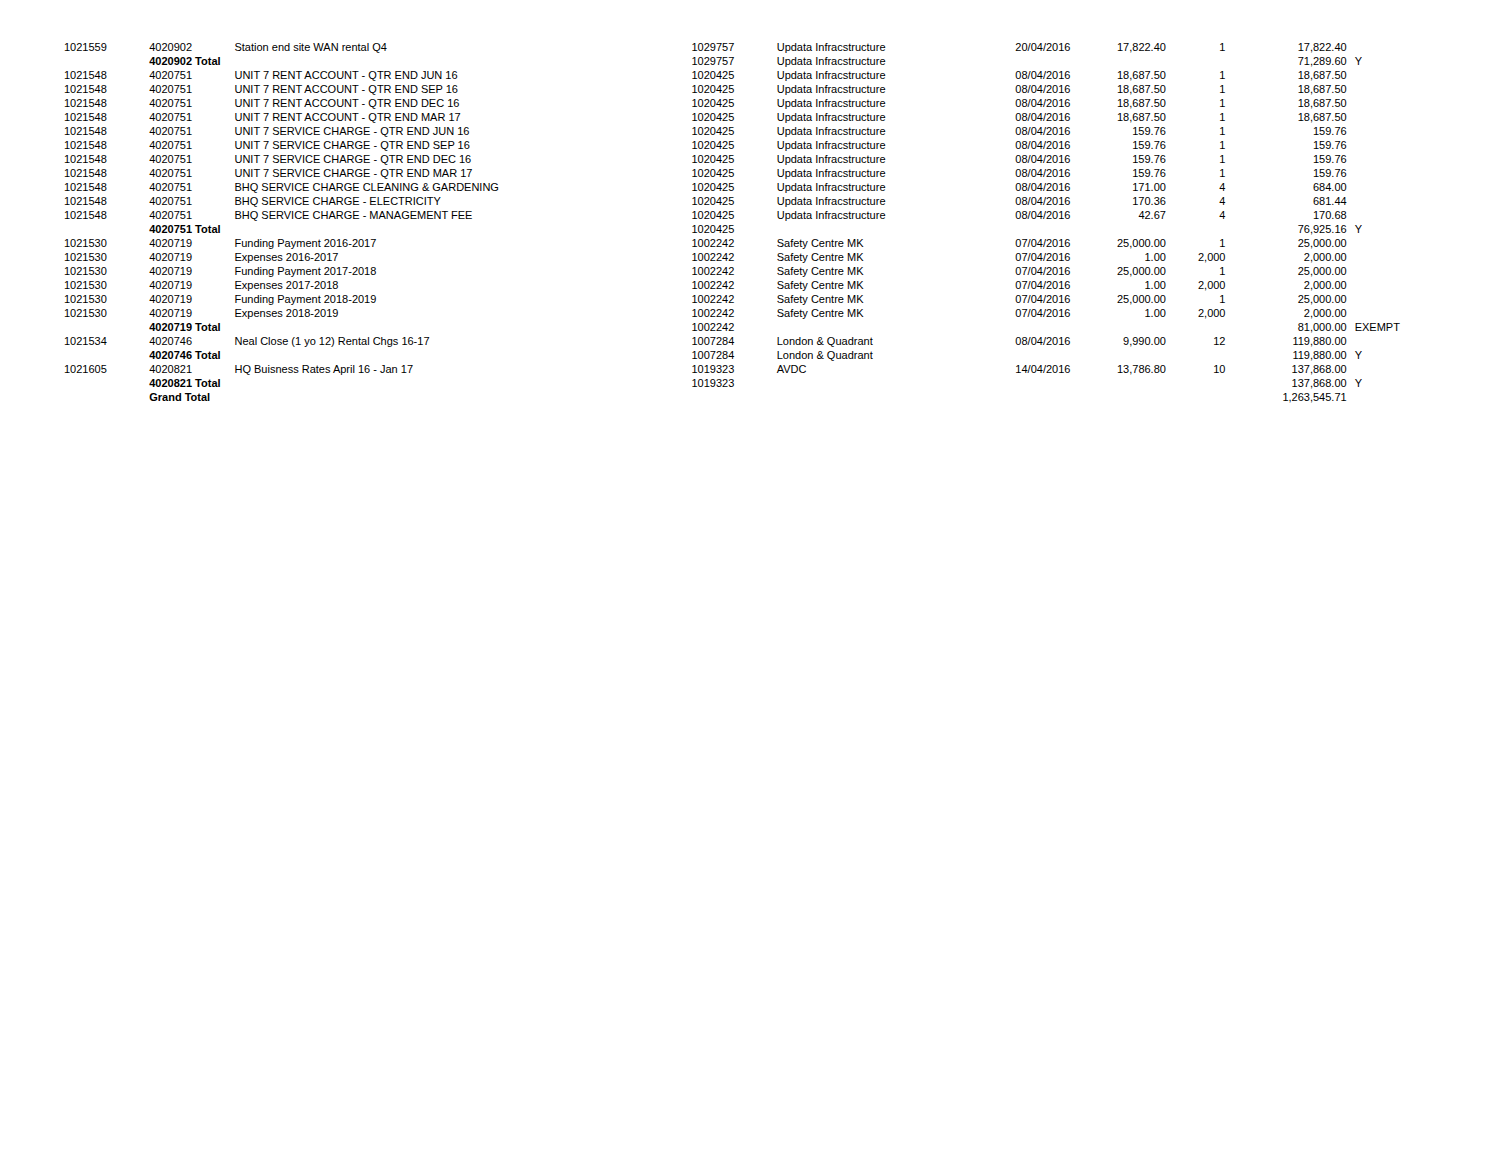| 1021559 | 4020902 | Station end site WAN rental Q4 | 1029757 | Updata Infracstructure | 20/04/2016 | 17,822.40 | 1 | 17,822.40 | |
| | 4020902 Total | 1029757 | Updata Infracstructure | | | | 71,289.60 | Y |
| 1021548 | 4020751 | UNIT 7 RENT ACCOUNT - QTR END JUN 16 | 1020425 | Updata Infracstructure | 08/04/2016 | 18,687.50 | 1 | 18,687.50 | |
| 1021548 | 4020751 | UNIT 7 RENT ACCOUNT - QTR END SEP 16 | 1020425 | Updata Infracstructure | 08/04/2016 | 18,687.50 | 1 | 18,687.50 | |
| 1021548 | 4020751 | UNIT 7 RENT ACCOUNT - QTR END DEC 16 | 1020425 | Updata Infracstructure | 08/04/2016 | 18,687.50 | 1 | 18,687.50 | |
| 1021548 | 4020751 | UNIT 7 RENT ACCOUNT - QTR END MAR 17 | 1020425 | Updata Infracstructure | 08/04/2016 | 18,687.50 | 1 | 18,687.50 | |
| 1021548 | 4020751 | UNIT 7 SERVICE CHARGE - QTR END JUN 16 | 1020425 | Updata Infracstructure | 08/04/2016 | 159.76 | 1 | 159.76 | |
| 1021548 | 4020751 | UNIT 7 SERVICE CHARGE - QTR END SEP 16 | 1020425 | Updata Infracstructure | 08/04/2016 | 159.76 | 1 | 159.76 | |
| 1021548 | 4020751 | UNIT 7 SERVICE CHARGE - QTR END DEC 16 | 1020425 | Updata Infracstructure | 08/04/2016 | 159.76 | 1 | 159.76 | |
| 1021548 | 4020751 | UNIT 7 SERVICE CHARGE - QTR END MAR 17 | 1020425 | Updata Infracstructure | 08/04/2016 | 159.76 | 1 | 159.76 | |
| 1021548 | 4020751 | BHQ SERVICE CHARGE CLEANING & GARDENING | 1020425 | Updata Infracstructure | 08/04/2016 | 171.00 | 4 | 684.00 | |
| 1021548 | 4020751 | BHQ SERVICE CHARGE - ELECTRICITY | 1020425 | Updata Infracstructure | 08/04/2016 | 170.36 | 4 | 681.44 | |
| 1021548 | 4020751 | BHQ SERVICE CHARGE - MANAGEMENT FEE | 1020425 | Updata Infracstructure | 08/04/2016 | 42.67 | 4 | 170.68 | |
| | 4020751 Total | 1020425 | | | | | 76,925.16 | Y |
| 1021530 | 4020719 | Funding Payment 2016-2017 | 1002242 | Safety Centre MK | 07/04/2016 | 25,000.00 | 1 | 25,000.00 | |
| 1021530 | 4020719 | Expenses 2016-2017 | 1002242 | Safety Centre MK | 07/04/2016 | 1.00 | 2,000 | 2,000.00 | |
| 1021530 | 4020719 | Funding Payment 2017-2018 | 1002242 | Safety Centre MK | 07/04/2016 | 25,000.00 | 1 | 25,000.00 | |
| 1021530 | 4020719 | Expenses 2017-2018 | 1002242 | Safety Centre MK | 07/04/2016 | 1.00 | 2,000 | 2,000.00 | |
| 1021530 | 4020719 | Funding Payment 2018-2019 | 1002242 | Safety Centre MK | 07/04/2016 | 25,000.00 | 1 | 25,000.00 | |
| 1021530 | 4020719 | Expenses 2018-2019 | 1002242 | Safety Centre MK | 07/04/2016 | 1.00 | 2,000 | 2,000.00 | |
| | 4020719 Total | 1002242 | | | | | 81,000.00 | EXEMPT |
| 1021534 | 4020746 | Neal Close (1 yo 12) Rental Chgs 16-17 | 1007284 | London & Quadrant | 08/04/2016 | 9,990.00 | 12 | 119,880.00 | |
| | 4020746 Total | 1007284 | London & Quadrant | | | | 119,880.00 | Y |
| 1021605 | 4020821 | HQ Buisness Rates April 16 - Jan 17 | 1019323 | AVDC | 14/04/2016 | 13,786.80 | 10 | 137,868.00 | |
| | 4020821 Total | 1019323 | | | | | 137,868.00 | Y |
| | Grand Total | | | | | | 1,263,545.71 | |